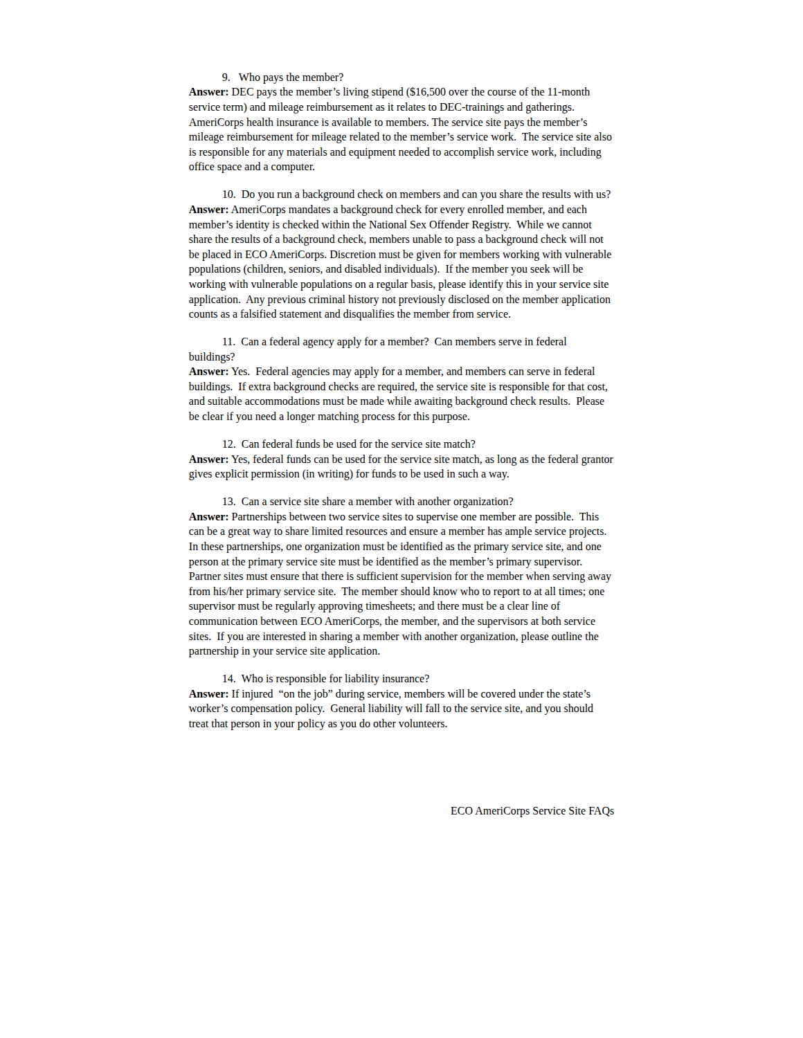9. Who pays the member?
Answer: DEC pays the member’s living stipend ($16,500 over the course of the 11-month service term) and mileage reimbursement as it relates to DEC-trainings and gatherings. AmeriCorps health insurance is available to members. The service site pays the member’s mileage reimbursement for mileage related to the member’s service work. The service site also is responsible for any materials and equipment needed to accomplish service work, including office space and a computer.
10. Do you run a background check on members and can you share the results with us?
Answer: AmeriCorps mandates a background check for every enrolled member, and each member’s identity is checked within the National Sex Offender Registry. While we cannot share the results of a background check, members unable to pass a background check will not be placed in ECO AmeriCorps. Discretion must be given for members working with vulnerable populations (children, seniors, and disabled individuals). If the member you seek will be working with vulnerable populations on a regular basis, please identify this in your service site application. Any previous criminal history not previously disclosed on the member application counts as a falsified statement and disqualifies the member from service.
11. Can a federal agency apply for a member? Can members serve in federal buildings?
Answer: Yes. Federal agencies may apply for a member, and members can serve in federal buildings. If extra background checks are required, the service site is responsible for that cost, and suitable accommodations must be made while awaiting background check results. Please be clear if you need a longer matching process for this purpose.
12. Can federal funds be used for the service site match?
Answer: Yes, federal funds can be used for the service site match, as long as the federal grantor gives explicit permission (in writing) for funds to be used in such a way.
13. Can a service site share a member with another organization?
Answer: Partnerships between two service sites to supervise one member are possible. This can be a great way to share limited resources and ensure a member has ample service projects. In these partnerships, one organization must be identified as the primary service site, and one person at the primary service site must be identified as the member’s primary supervisor. Partner sites must ensure that there is sufficient supervision for the member when serving away from his/her primary service site. The member should know who to report to at all times; one supervisor must be regularly approving timesheets; and there must be a clear line of communication between ECO AmeriCorps, the member, and the supervisors at both service sites. If you are interested in sharing a member with another organization, please outline the partnership in your service site application.
14. Who is responsible for liability insurance?
Answer: If injured “on the job” during service, members will be covered under the state’s worker’s compensation policy. General liability will fall to the service site, and you should treat that person in your policy as you do other volunteers.
ECO AmeriCorps Service Site FAQs